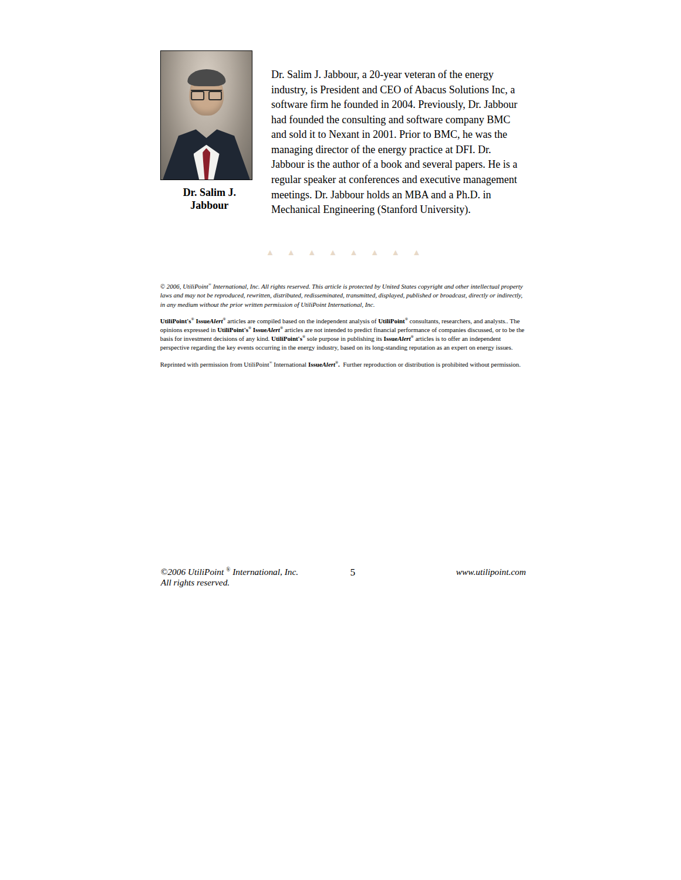Dr. Salim J.
Jabbour
Dr. Salim J. Jabbour, a 20-year veteran of the energy industry, is President and CEO of Abacus Solutions Inc, a software firm he founded in 2004. Previously, Dr. Jabbour had founded the consulting and software company BMC and sold it to Nexant in 2001. Prior to BMC, he was the managing director of the energy practice at DFI. Dr. Jabbour is the author of a book and several papers. He is a regular speaker at conferences and executive management meetings. Dr. Jabbour holds an MBA and a Ph.D. in Mechanical Engineering (Stanford University).
▲▲▲▲▲▲▲▲
© 2006, UtiliPoint® International, Inc. All rights reserved. This article is protected by United States copyright and other intellectual property laws and may not be reproduced, rewritten, distributed, redisseminated, transmitted, displayed, published or broadcast, directly or indirectly, in any medium without the prior written permission of UtiliPoint International, Inc.
UtiliPoint's® IssueAlert® articles are compiled based on the independent analysis of UtiliPoint® consultants, researchers, and analysts.. The opinions expressed in UtiliPoint's® IssueAlert® articles are not intended to predict financial performance of companies discussed, or to be the basis for investment decisions of any kind. UtiliPoint's® sole purpose in publishing its IssueAlert® articles is to offer an independent perspective regarding the key events occurring in the energy industry, based on its long-standing reputation as an expert on energy issues.
Reprinted with permission from UtiliPoint® International IssueAlert®. Further reproduction or distribution is prohibited without permission.
| ©2006 UtiliPoint ® International, Inc. All rights reserved. | 5 | www.utilipoint.com |